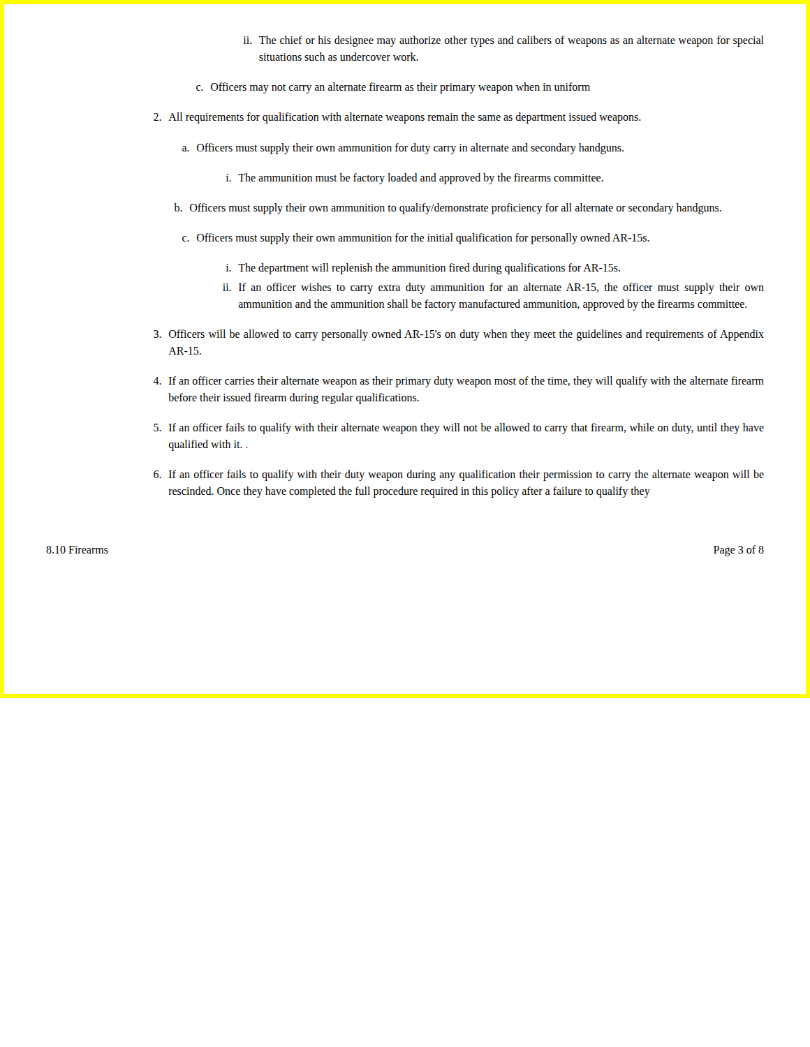ii.
The chief or his designee may authorize other types and calibers of weapons as an alternate weapon for special situations such as undercover work.
c.
Officers may not carry an alternate firearm as their primary weapon when in uniform
2.
All requirements for qualification with alternate weapons remain the same as department issued weapons.
a.
Officers must supply their own ammunition for duty carry in alternate and secondary handguns.
i.
The ammunition must be factory loaded and approved by the firearms committee.
b.
Officers must supply their own ammunition to qualify/demonstrate proficiency for all alternate or secondary handguns.
c.
Officers must supply their own ammunition for the initial qualification for personally owned AR-15s.
i.
The department will replenish the ammunition fired during qualifications for AR-15s.
ii.
If an officer wishes to carry extra duty ammunition for an alternate AR-15, the officer must supply their own ammunition and the ammunition shall be factory manufactured ammunition, approved by the firearms committee.
3.
Officers will be allowed to carry personally owned AR-15's on duty when they meet the guidelines and requirements of Appendix AR-15.
4.
If an officer carries their alternate weapon as their primary duty weapon most of the time, they will qualify with the alternate firearm before their issued firearm during regular qualifications.
5.
If an officer fails to qualify with their alternate weapon they will not be allowed to carry that firearm, while on duty, until they have qualified with it. .
6.
If an officer fails to qualify with their duty weapon during any qualification their permission to carry the alternate weapon will be rescinded. Once they have completed the full procedure required in this policy after a failure to qualify they
8.10 Firearms
Page 3 of 8